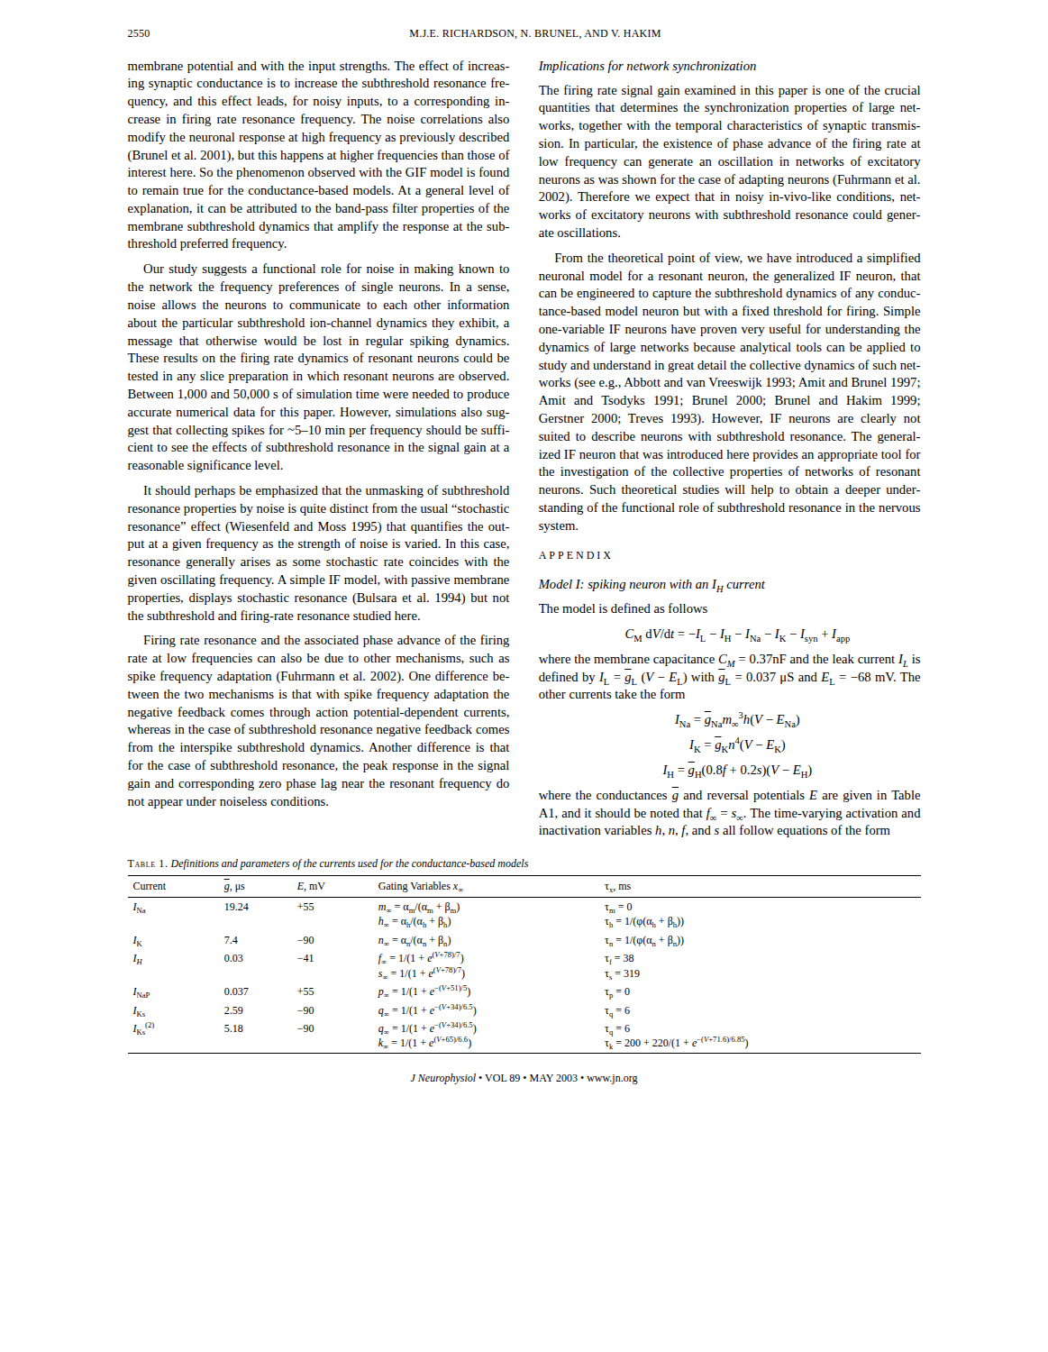2550 M.J.E. Richardson, N. Brunel, and V. Hakim
membrane potential and with the input strengths. The effect of increasing synaptic conductance is to increase the subthreshold resonance frequency, and this effect leads, for noisy inputs, to a corresponding increase in firing rate resonance frequency. The noise correlations also modify the neuronal response at high frequency as previously described (Brunel et al. 2001), but this happens at higher frequencies than those of interest here. So the phenomenon observed with the GIF model is found to remain true for the conductance-based models. At a general level of explanation, it can be attributed to the band-pass filter properties of the membrane subthreshold dynamics that amplify the response at the subthreshold preferred frequency.
Our study suggests a functional role for noise in making known to the network the frequency preferences of single neurons. In a sense, noise allows the neurons to communicate to each other information about the particular subthreshold ion-channel dynamics they exhibit, a message that otherwise would be lost in regular spiking dynamics. These results on the firing rate dynamics of resonant neurons could be tested in any slice preparation in which resonant neurons are observed. Between 1,000 and 50,000 s of simulation time were needed to produce accurate numerical data for this paper. However, simulations also suggest that collecting spikes for ~5–10 min per frequency should be sufficient to see the effects of subthreshold resonance in the signal gain at a reasonable significance level.
It should perhaps be emphasized that the unmasking of subthreshold resonance properties by noise is quite distinct from the usual “stochastic resonance” effect (Wiesenfeld and Moss 1995) that quantifies the output at a given frequency as the strength of noise is varied. In this case, resonance generally arises as some stochastic rate coincides with the given oscillating frequency. A simple IF model, with passive membrane properties, displays stochastic resonance (Bulsara et al. 1994) but not the subthreshold and firing-rate resonance studied here.
Firing rate resonance and the associated phase advance of the firing rate at low frequencies can also be due to other mechanisms, such as spike frequency adaptation (Fuhrmann et al. 2002). One difference between the two mechanisms is that with spike frequency adaptation the negative feedback comes through action potential-dependent currents, whereas in the case of subthreshold resonance negative feedback comes from the interspike subthreshold dynamics. Another difference is that for the case of subthreshold resonance, the peak response in the signal gain and corresponding zero phase lag near the resonant frequency do not appear under noiseless conditions.
Implications for network synchronization
The firing rate signal gain examined in this paper is one of the crucial quantities that determines the synchronization properties of large networks, together with the temporal characteristics of synaptic transmission. In particular, the existence of phase advance of the firing rate at low frequency can generate an oscillation in networks of excitatory neurons as was shown for the case of adapting neurons (Fuhrmann et al. 2002). Therefore we expect that in noisy in-vivo-like conditions, networks of excitatory neurons with subthreshold resonance could generate oscillations.
From the theoretical point of view, we have introduced a simplified neuronal model for a resonant neuron, the generalized IF neuron, that can be engineered to capture the subthreshold dynamics of any conductance-based model neuron but with a fixed threshold for firing. Simple one-variable IF neurons have proven very useful for understanding the dynamics of large networks because analytical tools can be applied to study and understand in great detail the collective dynamics of such networks (see e.g., Abbott and van Vreeswijk 1993; Amit and Brunel 1997; Amit and Tsodyks 1991; Brunel 2000; Brunel and Hakim 1999; Gerstner 2000; Treves 1993). However, IF neurons are clearly not suited to describe neurons with subthreshold resonance. The generalized IF neuron that was introduced here provides an appropriate tool for the investigation of the collective properties of networks of resonant neurons. Such theoretical studies will help to obtain a deeper understanding of the functional role of subthreshold resonance in the nervous system.
Appendix
Model I: spiking neuron with an IH current
The model is defined as follows
CM dV/dt = −IL − IH − INa − IK − Isyn + Iapp
where the membrane capacitance CM = 0.37nF and the leak current IL is defined by IL = gL (V − EL) with gL = 0.037 μS and EL = −68 mV. The other currents take the form
INa = gNam∞3h(V − ENa)
IK = gKn4(V − EK)
IH = gH(0.8f + 0.2s)(V − EH)
where the conductances g and reversal potentials E are given in Table A1, and it should be noted that f∞ = s∞. The time-varying activation and inactivation variables h, n, f, and s all follow equations of the form
Table 1. Definitions and parameters of the currents used for the conductance-based models
| Current | g , μs | E , mV | Gating Variables x ∞ | τ x , ms |
| --- | --- | --- | --- | --- |
| I Na | 19.24 | +55 | m ∞ = α m /(α m + β m ) h ∞ = α h /(α h + β h ) | τ m = 0 τ h = 1/(φ(α h + β h )) |
| I K | 7.4 | −90 | n ∞ = α n /(α n + β n ) | τ n = 1/(φ(α n + β n )) |
| I H | 0.03 | −41 | f ∞ = 1/(1 + e ( V +78)/7 ) s ∞ = 1/(1 + e ( V +78)/7 ) | τ f = 38 τ s = 319 |
| I NaP | 0.037 | +55 | p ∞ = 1/(1 + e −( V +51)/5 ) | τ p = 0 |
| I Ks | 2.59 | −90 | q ∞ = 1/(1 + e −( V +34)/6.5 ) | τ q = 6 |
| I Ks (2) | 5.18 | −90 | q ∞ = 1/(1 + e −( V +34)/6.5 ) k ∞ = 1/(1 + e ( V +65)/6.6 ) | τ q = 6 τ k = 200 + 220/(1 + e −( V +71.6)/6.85 ) |
J Neurophysiol • VOL 89 • MAY 2003 • www.jn.org